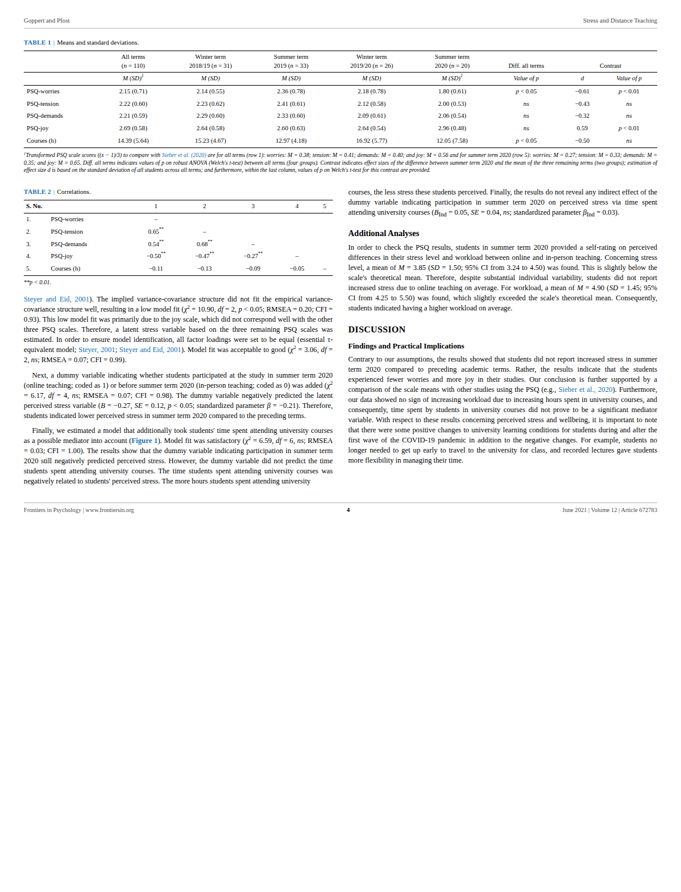Goppert and Pfost
Stress and Distance Teaching
TABLE 1|Means and standard deviations.
| | All terms ( n = 110) | Winter term 2018/19 ( n = 31) | Summer term 2019 ( n = 33) | Winter term 2019/20 ( n = 26) | Summer term 2020 ( n = 20) | Diff. all terms | Contrast |
| --- | --- | --- | --- | --- | --- | --- | --- |
| | M (SD) 1 | M (SD) | M (SD) | M (SD) | M (SD) 1 | Value of p | d | Value of p |
| PSQ-worries | 2.15 (0.71) | 2.14 (0.55) | 2.36 (0.78) | 2.18 (0.78) | 1.80 (0.61) | p < 0.05 | −0.61 | p < 0.01 |
| PSQ-tension | 2.22 (0.60) | 2.23 (0.62) | 2.41 (0.61) | 2.12 (0.58) | 2.00 (0.53) | ns | −0.43 | ns |
| PSQ-demands | 2.21 (0.59) | 2.29 (0.60) | 2.33 (0.60) | 2.09 (0.61) | 2.06 (0.54) | ns | −0.32 | ns |
| PSQ-joy | 2.69 (0.58) | 2.64 (0.58) | 2.60 (0.63) | 2.64 (0.54) | 2.96 (0.48) | ns | 0.59 | p < 0.01 |
| Courses (h) | 14.39 (5.64) | 15.23 (4.67) | 12.97 (4.18) | 16.92 (5.77) | 12.05 (7.58) | p < 0.05 | −0.50 | ns |
1Transformed PSQ scale scores ((x − 1)/3) to compare with Sieber et al. (2020) are for all terms (row 1): worries: M = 0.38; tension: M = 0.41; demands: M = 0.40; and joy: M = 0.56 and for summer term 2020 (row 5): worries: M = 0.27; tension: M = 0.33; demands: M = 0.35; and joy: M = 0.65. Diff. all terms indicates values of p on robust ANOVA (Welch's t-test) between all terms (four groups). Contrast indicates effect sizes of the difference between summer term 2020 and the mean of the three remaining terms (two groups); estimation of effect size d is based on the standard deviation of all students across all terms; and furthermore, within the last column, values of p on Welch's t-test for this contrast are provided.
TABLE 2|Correlations.
| S. No. | | 1 | 2 | 3 | 4 | 5 |
| --- | --- | --- | --- | --- | --- | --- |
| 1. | PSQ-worries | – | | | | |
| 2. | PSQ-tension | 0.65 ** | – | | | |
| 3. | PSQ-demands | 0.54 ** | 0.68 ** | – | | |
| 4. | PSQ-joy | −0.50 ** | −0.47 ** | −0.27 ** | – | |
| 5. | Courses (h) | −0.11 | −0.13 | −0.09 | −0.05 | – |
**p < 0.01.
Steyer and Eid, 2001). The implied variance-covariance structure did not fit the empirical variance-covariance structure well, resulting in a low model fit (χ2 = 10.90, df = 2, p < 0.05; RMSEA = 0.20; CFI = 0.93). This low model fit was primarily due to the joy scale, which did not correspond well with the other three PSQ scales. Therefore, a latent stress variable based on the three remaining PSQ scales was estimated. In order to ensure model identification, all factor loadings were set to be equal (essential τ-equivalent model; Steyer, 2001; Steyer and Eid, 2001). Model fit was acceptable to good (χ2 = 3.06, df = 2, ns; RMSEA = 0.07; CFI = 0.99).
Next, a dummy variable indicating whether students participated at the study in summer term 2020 (online teaching; coded as 1) or before summer term 2020 (in-person teaching; coded as 0) was added (χ2 = 6.17, df = 4, ns; RMSEA = 0.07; CFI = 0.98). The dummy variable negatively predicted the latent perceived stress variable (B = −0.27, SE = 0.12, p < 0.05; standardized parameter β = −0.21). Therefore, students indicated lower perceived stress in summer term 2020 compared to the preceding terms.
Finally, we estimated a model that additionally took students' time spent attending university courses as a possible mediator into account (Figure 1). Model fit was satisfactory (χ2 = 6.59, df = 6, ns; RMSEA = 0.03; CFI = 1.00). The results show that the dummy variable indicating participation in summer term 2020 still negatively predicted perceived stress. However, the dummy variable did not predict the time students spent attending university courses. The time students spent attending university courses was negatively related to students' perceived stress. The more hours students spent attending university
courses, the less stress these students perceived. Finally, the results do not reveal any indirect effect of the dummy variable indicating participation in summer term 2020 on perceived stress via time spent attending university courses (BInd = 0.05, SE = 0.04, ns; standardized parameter βInd = 0.03).
Additional Analyses
In order to check the PSQ results, students in summer term 2020 provided a self-rating on perceived differences in their stress level and workload between online and in-person teaching. Concerning stress level, a mean of M = 3.85 (SD = 1.50; 95% CI from 3.24 to 4.50) was found. This is slightly below the scale's theoretical mean. Therefore, despite substantial individual variability, students did not report increased stress due to online teaching on average. For workload, a mean of M = 4.90 (SD = 1.45; 95% CI from 4.25 to 5.50) was found, which slightly exceeded the scale's theoretical mean. Consequently, students indicated having a higher workload on average.
DISCUSSION
Findings and Practical Implications
Contrary to our assumptions, the results showed that students did not report increased stress in summer term 2020 compared to preceding academic terms. Rather, the results indicate that the students experienced fewer worries and more joy in their studies. Our conclusion is further supported by a comparison of the scale means with other studies using the PSQ (e.g., Sieber et al., 2020). Furthermore, our data showed no sign of increasing workload due to increasing hours spent in university courses, and consequently, time spent by students in university courses did not prove to be a significant mediator variable. With respect to these results concerning perceived stress and wellbeing, it is important to note that there were some positive changes to university learning conditions for students during and after the first wave of the COVID-19 pandemic in addition to the negative changes. For example, students no longer needed to get up early to travel to the university for class, and recorded lectures gave students more flexibility in managing their time.
Frontiers in Psychology | www.frontiersin.org
4
June 2021 | Volume 12 | Article 672783